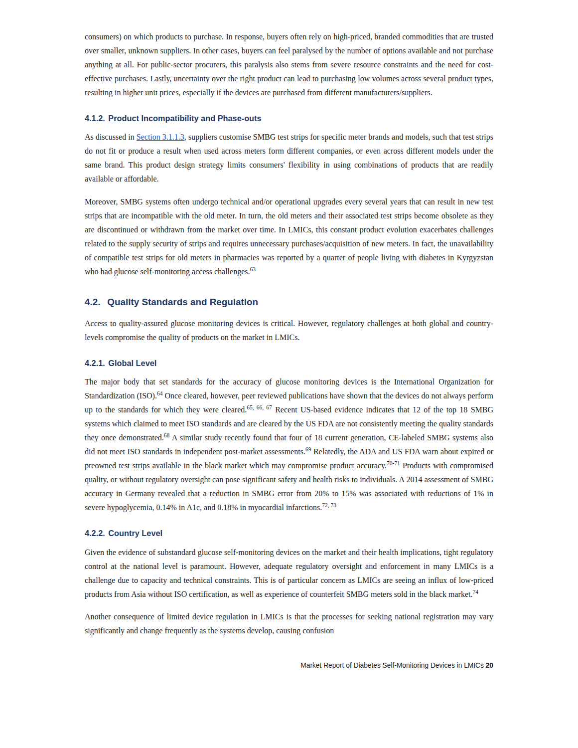consumers) on which products to purchase. In response, buyers often rely on high-priced, branded commodities that are trusted over smaller, unknown suppliers. In other cases, buyers can feel paralysed by the number of options available and not purchase anything at all. For public-sector procurers, this paralysis also stems from severe resource constraints and the need for cost-effective purchases. Lastly, uncertainty over the right product can lead to purchasing low volumes across several product types, resulting in higher unit prices, especially if the devices are purchased from different manufacturers/suppliers.
4.1.2. Product Incompatibility and Phase-outs
As discussed in Section 3.1.1.3, suppliers customise SMBG test strips for specific meter brands and models, such that test strips do not fit or produce a result when used across meters form different companies, or even across different models under the same brand. This product design strategy limits consumers' flexibility in using combinations of products that are readily available or affordable.
Moreover, SMBG systems often undergo technical and/or operational upgrades every several years that can result in new test strips that are incompatible with the old meter. In turn, the old meters and their associated test strips become obsolete as they are discontinued or withdrawn from the market over time. In LMICs, this constant product evolution exacerbates challenges related to the supply security of strips and requires unnecessary purchases/acquisition of new meters. In fact, the unavailability of compatible test strips for old meters in pharmacies was reported by a quarter of people living with diabetes in Kyrgyzstan who had glucose self-monitoring access challenges.63
4.2. Quality Standards and Regulation
Access to quality-assured glucose monitoring devices is critical. However, regulatory challenges at both global and country-levels compromise the quality of products on the market in LMICs.
4.2.1. Global Level
The major body that set standards for the accuracy of glucose monitoring devices is the International Organization for Standardization (ISO).64 Once cleared, however, peer reviewed publications have shown that the devices do not always perform up to the standards for which they were cleared.65, 66, 67 Recent US-based evidence indicates that 12 of the top 18 SMBG systems which claimed to meet ISO standards and are cleared by the US FDA are not consistently meeting the quality standards they once demonstrated.68 A similar study recently found that four of 18 current generation, CE-labeled SMBG systems also did not meet ISO standards in independent post-market assessments.69 Relatedly, the ADA and US FDA warn about expired or preowned test strips available in the black market which may compromise product accuracy.70-71 Products with compromised quality, or without regulatory oversight can pose significant safety and health risks to individuals. A 2014 assessment of SMBG accuracy in Germany revealed that a reduction in SMBG error from 20% to 15% was associated with reductions of 1% in severe hypoglycemia, 0.14% in A1c, and 0.18% in myocardial infarctions.72, 73
4.2.2. Country Level
Given the evidence of substandard glucose self-monitoring devices on the market and their health implications, tight regulatory control at the national level is paramount. However, adequate regulatory oversight and enforcement in many LMICs is a challenge due to capacity and technical constraints. This is of particular concern as LMICs are seeing an influx of low-priced products from Asia without ISO certification, as well as experience of counterfeit SMBG meters sold in the black market.74
Another consequence of limited device regulation in LMICs is that the processes for seeking national registration may vary significantly and change frequently as the systems develop, causing confusion
Market Report of Diabetes Self-Monitoring Devices in LMICs 20